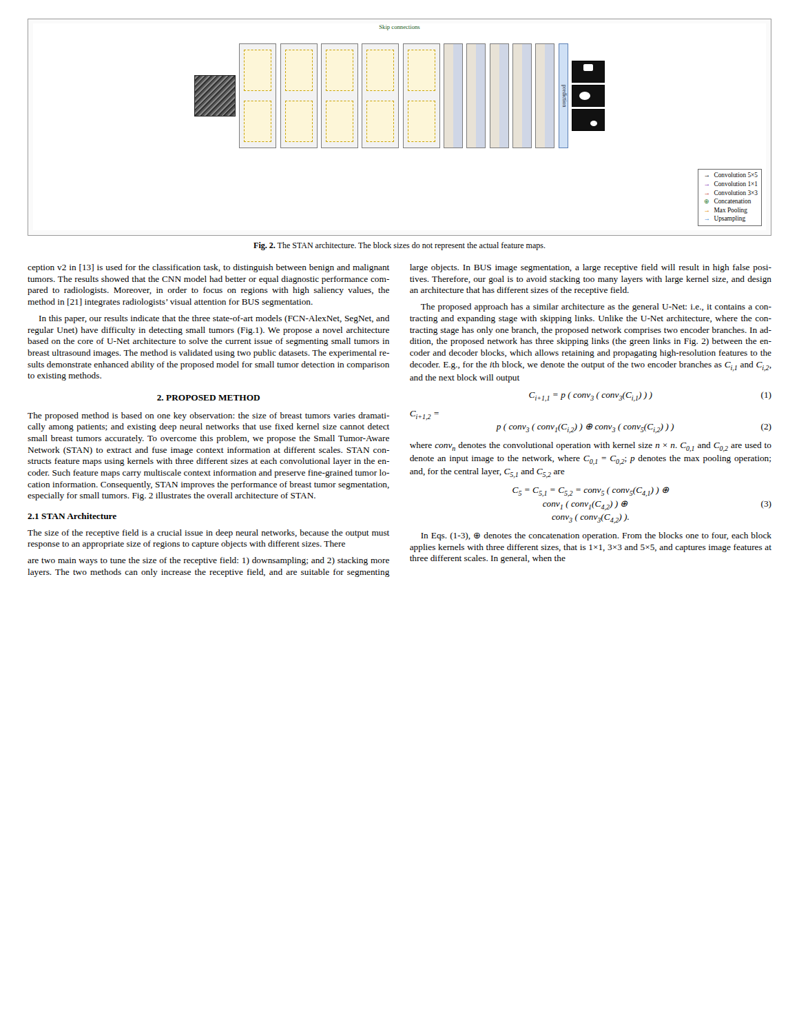Skip connections
prediction
→Convolution 5×5
→Convolution 1×1
→Convolution 3×3
⊕Concatenation
→Max Pooling
→Upsampling
Fig. 2. The STAN architecture. The block sizes do not represent the actual feature maps.
ception v2 in [13] is used for the classification task, to distinguish between benign and malignant tumors. The results showed that the CNN model had better or equal diagnostic performance compared to radiologists. Moreover, in order to focus on regions with high saliency values, the method in [21] integrates radiologists’ visual attention for BUS segmentation.
In this paper, our results indicate that the three state-of-art models (FCN-AlexNet, SegNet, and regular Unet) have difficulty in detecting small tumors (Fig.1). We propose a novel architecture based on the core of U-Net architecture to solve the current issue of segmenting small tumors in breast ultrasound images. The method is validated using two public datasets. The experimental results demonstrate enhanced ability of the proposed model for small tumor detection in comparison to existing methods.
2. Proposed Method
The proposed method is based on one key observation: the size of breast tumors varies dramatically among patients; and existing deep neural networks that use fixed kernel size cannot detect small breast tumors accurately. To overcome this problem, we propose the Small Tumor-Aware Network (STAN) to extract and fuse image context information at different scales. STAN constructs feature maps using kernels with three different sizes at each convolutional layer in the encoder. Such feature maps carry multiscale context information and preserve fine-grained tumor location information. Consequently, STAN improves the performance of breast tumor segmentation, especially for small tumors. Fig. 2 illustrates the overall architecture of STAN.
2.1 STAN Architecture
The size of the receptive field is a crucial issue in deep neural networks, because the output must response to an appropriate size of regions to capture objects with different sizes. There
are two main ways to tune the size of the receptive field: 1) downsampling; and 2) stacking more layers. The two methods can only increase the receptive field, and are suitable for segmenting large objects. In BUS image segmentation, a large receptive field will result in high false positives. Therefore, our goal is to avoid stacking too many layers with large kernel size, and design an architecture that has different sizes of the receptive field.
The proposed approach has a similar architecture as the general U-Net: i.e., it contains a contracting and expanding stage with skipping links. Unlike the U-Net architecture, where the contracting stage has only one branch, the proposed network comprises two encoder branches. In addition, the proposed network has three skipping links (the green links in Fig. 2) between the encoder and decoder blocks, which allows retaining and propagating high-resolution features to the decoder. E.g., for the ith block, we denote the output of the two encoder branches as Ci,1 and Ci,2, and the next block will output
Ci+1,1 = p ( conv3 ( conv3(Ci,1) ) ) (1)
Ci+1,2 = p ( conv3 ( conv1(Ci,2) ) ⊕ conv3 ( conv5(Ci,2) ) ) (2)
where convn denotes the convolutional operation with kernel size n × n. C0,1 and C0,2 are used to denote an input image to the network, where C0,1 = C0,2; p denotes the max pooling operation; and, for the central layer, C5,1 and C5,2 are
C5 = C5,1 = C5,2 = conv5 ( conv5(C4,1) ) ⊕ conv1 ( conv1(C4,2) ) ⊕ (3) conv3 ( conv3(C4,2) ).
In Eqs. (1-3), ⊕ denotes the concatenation operation. From the blocks one to four, each block applies kernels with three different sizes, that is 1×1, 3×3 and 5×5, and captures image features at three different scales. In general, when the